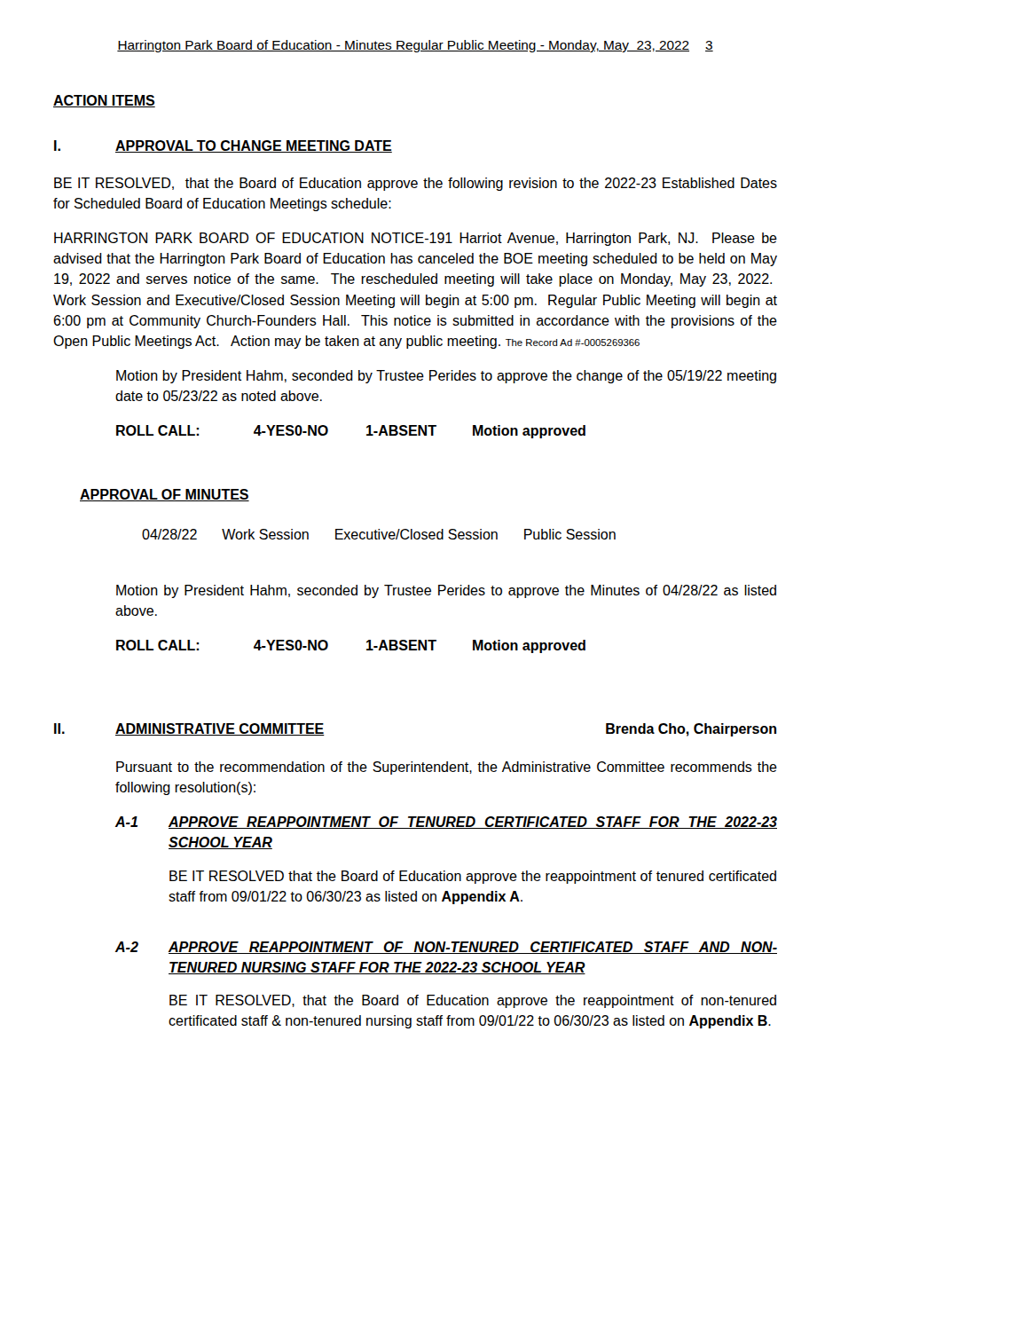Harrington Park Board of Education - Minutes Regular Public Meeting - Monday, May 23, 20223
ACTION ITEMS
I.
APPROVAL TO CHANGE MEETING DATE
BE IT RESOLVED, that the Board of Education approve the following revision to the 2022-23 Established Dates for Scheduled Board of Education Meetings schedule:
HARRINGTON PARK BOARD OF EDUCATION NOTICE-191 Harriot Avenue, Harrington Park, NJ. Please be advised that the Harrington Park Board of Education has canceled the BOE meeting scheduled to be held on May 19, 2022 and serves notice of the same. The rescheduled meeting will take place on Monday, May 23, 2022. Work Session and Executive/Closed Session Meeting will begin at 5:00 pm. Regular Public Meeting will begin at 6:00 pm at Community Church-Founders Hall. This notice is submitted in accordance with the provisions of the Open Public Meetings Act. Action may be taken at any public meeting. The Record Ad #-0005269366
Motion by President Hahm, seconded by Trustee Perides to approve the change of the 05/19/22 meeting date to 05/23/22 as noted above.
ROLL CALL: 4-YES0-NO 1-ABSENTMotion approved
APPROVAL OF MINUTES
04/28/22 Work Session Executive/Closed Session Public Session
Motion by President Hahm, seconded by Trustee Perides to approve the Minutes of 04/28/22 as listed above.
ROLL CALL: 4-YES0-NO 1-ABSENTMotion approved
II.
ADMINISTRATIVE COMMITTEE
Brenda Cho, Chairperson
Pursuant to the recommendation of the Superintendent, the Administrative Committee recommends the following resolution(s):
A-1
APPROVE REAPPOINTMENT OF TENURED CERTIFICATED STAFF FOR THE 2022-23 SCHOOL YEAR
BE IT RESOLVED that the Board of Education approve the reappointment of tenured certificated staff from 09/01/22 to 06/30/23 as listed on Appendix A.
A-2
APPROVE REAPPOINTMENT OF NON-TENURED CERTIFICATED STAFF AND NON-TENURED NURSING STAFF FOR THE 2022-23 SCHOOL YEAR
BE IT RESOLVED, that the Board of Education approve the reappointment of non-tenured certificated staff & non-tenured nursing staff from 09/01/22 to 06/30/23 as listed on Appendix B.